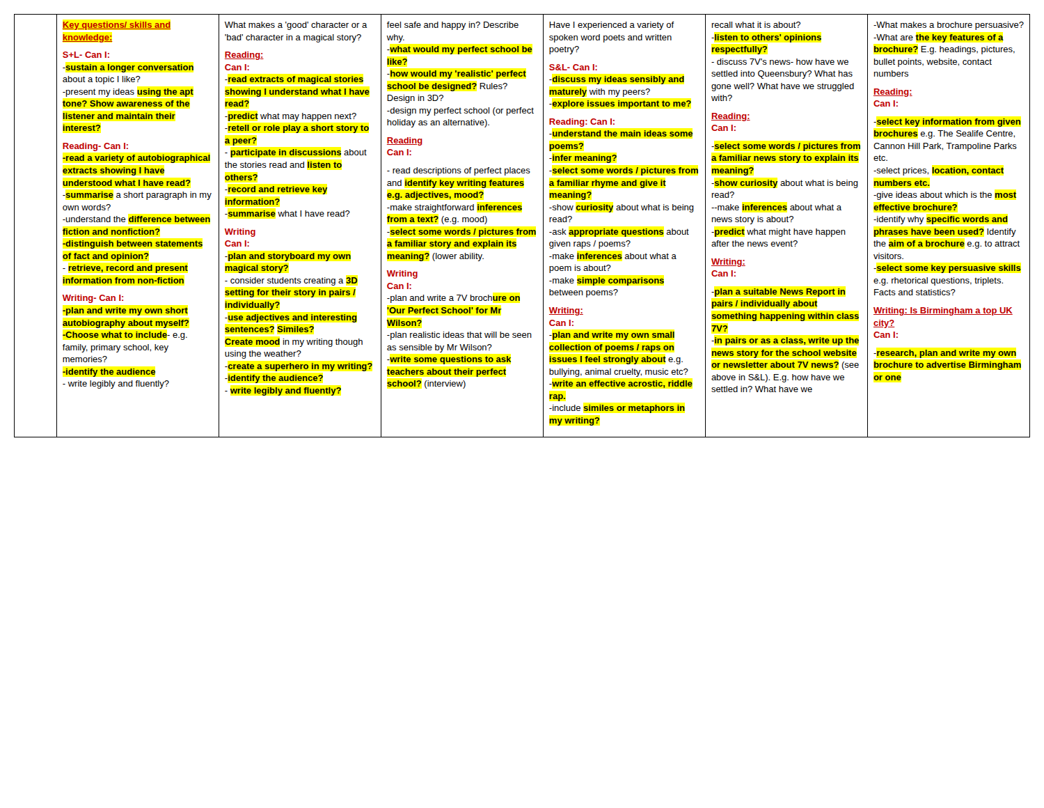| | Key questions/ skills and knowledge: S+L- Can I: - sustain a longer conversation about a topic I like? -present my ideas using the apt tone? Show awareness of the listener and maintain their interest? Reading- Can I: -read a variety of autobiographical extracts showing I have understood what I have read? - summarise a short paragraph in my own words? -understand the difference between fiction and nonfiction? -distinguish between statements of fact and opinion? - retrieve, record and present information from non-fiction Writing- Can I: -plan and write my own short autobiography about myself? -Choose what to include - e.g. family, primary school, key memories? -identify the audience - write legibly and fluently? | What makes a 'good' character or a 'bad' character in a magical story? Reading: Can I: - read extracts of magical stories showing I understand what I have read? - predict what may happen next? - retell or role play a short story to a peer? - participate in discussions about the stories read and listen to others? - record and retrieve key information? - summarise what I have read? Writing Can I: - plan and storyboard my own magical story? - consider students creating a 3D setting for their story in pairs / individually? - use adjectives and interesting sentences? Similes? Create mood in my writing though using the weather? - create a superhero in my writing? - identify the audience? - write legibly and fluently? | feel safe and happy in? Describe why. - what would my perfect school be like? - how would my 'realistic' perfect school be designed? Rules? Design in 3D? -design my perfect school (or perfect holiday as an alternative). Reading Can I: - read descriptions of perfect places and identify key writing features e.g. adjectives, mood? -make straightforward inferences from a text? (e.g. mood) - select some words / pictures from a familiar story and explain its meaning? (lower ability. Writing Can I: -plan and write a 7V broch ure on 'Our Perfect School' for Mr Wilson? -plan realistic ideas that will be seen as sensible by Mr Wilson? - write some questions to ask teachers about their perfect school? (interview) | Have I experienced a variety of spoken word poets and written poetry? S&L- Can I: - discuss my ideas sensibly and maturely with my peers? - explore issues important to me? Reading: Can I: - understand the main ideas some poems? - infer meaning? - select some words / pictures from a familiar rhyme and give it meaning? -show curiosity about what is being read? -ask appropriate questions about given raps / poems? -make inferences about what a poem is about? -make simple comparisons between poems? Writing: Can I: - plan and write my own small collection of poems / raps on issues I feel strongly about e.g. bullying, animal cruelty, music etc? - write an effective acrostic, riddle rap. -include similes or metaphors in my writing? | recall what it is about? - listen to others' opinions respectfully? - discuss 7V's news- how have we settled into Queensbury? What has gone well? What have we struggled with? Reading: Can I: - select some words / pictures from a familiar news story to explain its meaning? - show curiosity about what is being read? --make inferences about what a news story is about? - predict what might have happen after the news event? Writing: Can I: - plan a suitable News Report in pairs / individually about something happening within class 7V? - in pairs or as a class, write up the news story for the school website or newsletter about 7V news? (see above in S&L). E.g. how have we settled in? What have we | -What makes a brochure persuasive? -What are the key features of a brochure? E.g. headings, pictures, bullet points, website, contact numbers Reading: Can I: - select key information from given brochures e.g. The Sealife Centre, Cannon Hill Park, Trampoline Parks etc. -select prices, location, contact numbers etc. -give ideas about which is the most effective brochure? -identify why specific words and phrases have been used? Identify the aim of a brochure e.g. to attract visitors. - select some key persuasive skills e.g. rhetorical questions, triplets. Facts and statistics? Writing: Is Birmingham a top UK city? Can I: - research, plan and write my own brochure to advertise Birmingham or one |